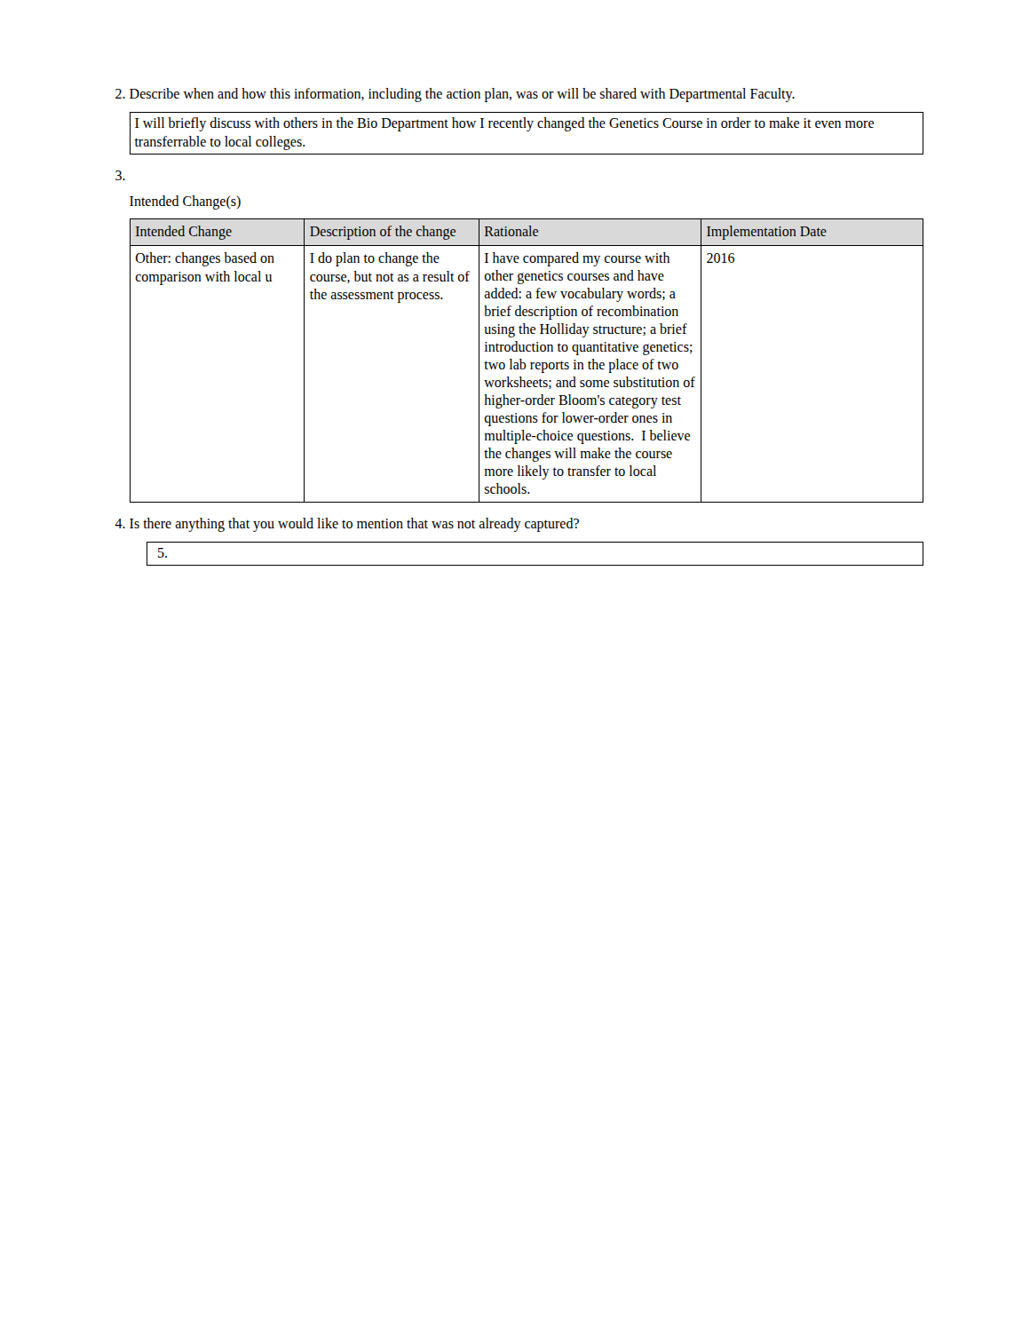Describe when and how this information, including the action plan, was or will be shared with Departmental Faculty.
I will briefly discuss with others in the Bio Department how I recently changed the Genetics Course in order to make it even more transferrable to local colleges.
Intended Change(s)
| Intended Change | Description of the change | Rationale | Implementation Date |
| --- | --- | --- | --- |
| Other: changes based on comparison with local u | I do plan to change the course, but not as a result of the assessment process. | I have compared my course with other genetics courses and have added: a few vocabulary words; a brief description of recombination using the Holliday structure; a brief introduction to quantitative genetics; two lab reports in the place of two worksheets; and some substitution of higher-order Bloom's category test questions for lower-order ones in multiple-choice questions. I believe the changes will make the course more likely to transfer to local schools. | 2016 |
Is there anything that you would like to mention that was not already captured?